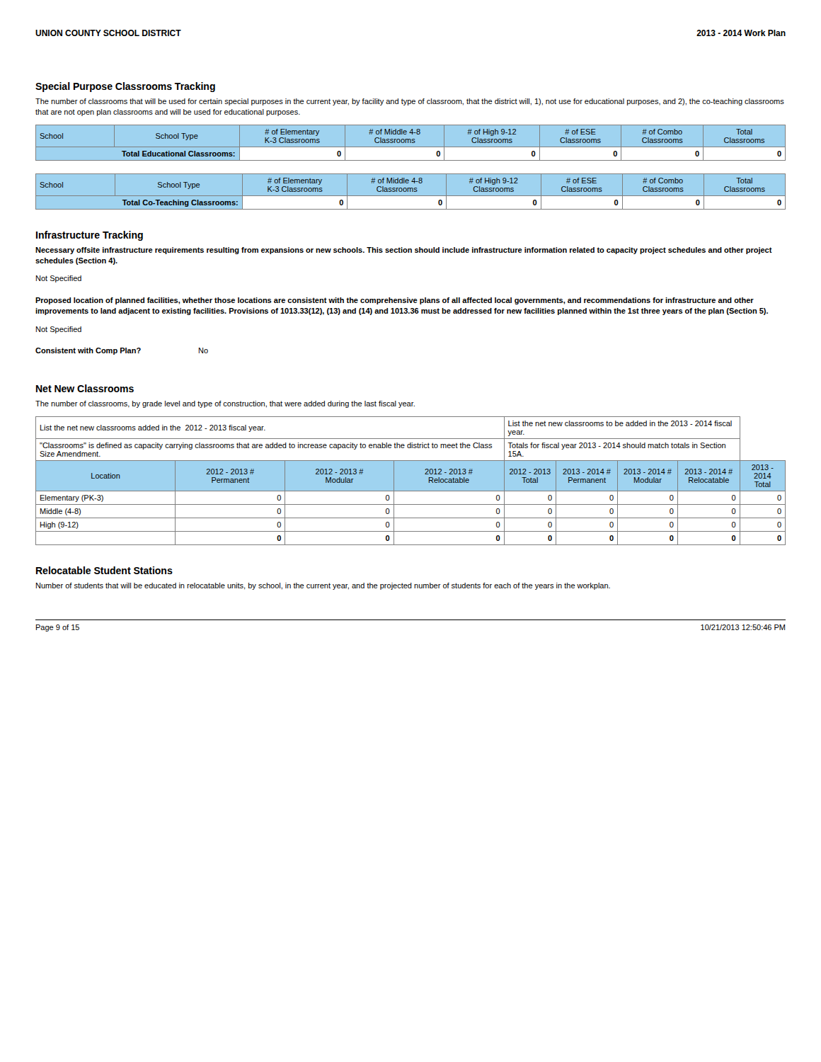UNION COUNTY SCHOOL DISTRICT
2013 - 2014 Work Plan
Special Purpose Classrooms Tracking
The number of classrooms that will be used for certain special purposes in the current year, by facility and type of classroom, that the district will, 1), not use for educational purposes, and 2), the co-teaching classrooms that are not open plan classrooms and will be used for educational purposes.
| School | School Type | # of Elementary K-3 Classrooms | # of Middle 4-8 Classrooms | # of High 9-12 Classrooms | # of ESE Classrooms | # of Combo Classrooms | Total Classrooms |
| --- | --- | --- | --- | --- | --- | --- | --- |
| Total Educational Classrooms: | 0 | 0 | 0 | 0 | 0 | 0 |
| School | School Type | # of Elementary K-3 Classrooms | # of Middle 4-8 Classrooms | # of High 9-12 Classrooms | # of ESE Classrooms | # of Combo Classrooms | Total Classrooms |
| --- | --- | --- | --- | --- | --- | --- | --- |
| Total Co-Teaching Classrooms: | 0 | 0 | 0 | 0 | 0 | 0 |
Infrastructure Tracking
Necessary offsite infrastructure requirements resulting from expansions or new schools. This section should include infrastructure information related to capacity project schedules and other project schedules (Section 4).
Not Specified
Proposed location of planned facilities, whether those locations are consistent with the comprehensive plans of all affected local governments, and recommendations for infrastructure and other improvements to land adjacent to existing facilities. Provisions of 1013.33(12), (13) and (14) and 1013.36 must be addressed for new facilities planned within the 1st three years of the plan (Section 5).
Not Specified
Consistent with Comp Plan?No
Net New Classrooms
The number of classrooms, by grade level and type of construction, that were added during the last fiscal year.
| List the net new classrooms added in the 2012 - 2013 fiscal year. | List the net new classrooms to be added in the 2013 - 2014 fiscal year. |
| "Classrooms" is defined as capacity carrying classrooms that are added to increase capacity to enable the district to meet the Class Size Amendment. | Totals for fiscal year 2013 - 2014 should match totals in Section 15A. |
| Location | 2012 - 2013 # Permanent | 2012 - 2013 # Modular | 2012 - 2013 # Relocatable | 2012 - 2013 Total | 2013 - 2014 # Permanent | 2013 - 2014 # Modular | 2013 - 2014 # Relocatable | 2013 - 2014 Total |
| Elementary (PK-3) | 0 | 0 | 0 | 0 | 0 | 0 | 0 | 0 |
| Middle (4-8) | 0 | 0 | 0 | 0 | 0 | 0 | 0 | 0 |
| High (9-12) | 0 | 0 | 0 | 0 | 0 | 0 | 0 | 0 |
| | 0 | 0 | 0 | 0 | 0 | 0 | 0 | 0 |
Relocatable Student Stations
Number of students that will be educated in relocatable units, by school, in the current year, and the projected number of students for each of the years in the workplan.
Page 9 of 15
10/21/2013 12:50:46 PM